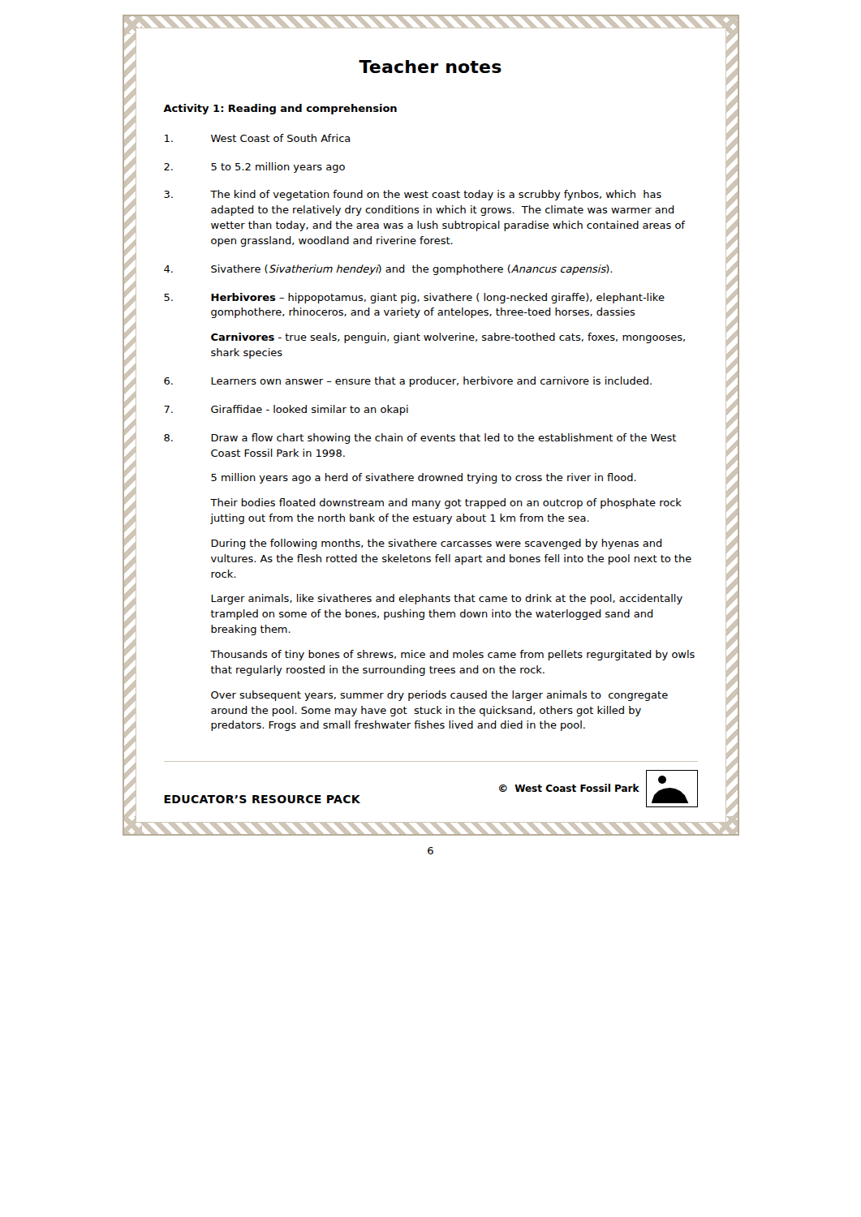Teacher notes
Activity 1: Reading and comprehension
1. West Coast of South Africa
2. 5 to 5.2 million years ago
3. The kind of vegetation found on the west coast today is a scrubby fynbos, which has adapted to the relatively dry conditions in which it grows. The climate was warmer and wetter than today, and the area was a lush subtropical paradise which contained areas of open grassland, woodland and riverine forest.
4. Sivathere (Sivatherium hendeyi) and the gomphothere (Anancus capensis).
5.
Herbivores – hippopotamus, giant pig, sivathere ( long-necked giraffe), elephant-like gomphothere, rhinoceros, and a variety of antelopes, three-toed horses, dassies
Carnivores - true seals, penguin, giant wolverine, sabre-toothed cats, foxes, mongooses, shark species
6. Learners own answer – ensure that a producer, herbivore and carnivore is included.
7. Giraffidae - looked similar to an okapi
8.
Draw a flow chart showing the chain of events that led to the establishment of the West Coast Fossil Park in 1998.
5 million years ago a herd of sivathere drowned trying to cross the river in flood.
Their bodies floated downstream and many got trapped on an outcrop of phosphate rock jutting out from the north bank of the estuary about 1 km from the sea.
During the following months, the sivathere carcasses were scavenged by hyenas and vultures. As the flesh rotted the skeletons fell apart and bones fell into the pool next to the rock.
Larger animals, like sivatheres and elephants that came to drink at the pool, accidentally trampled on some of the bones, pushing them down into the waterlogged sand and breaking them.
Thousands of tiny bones of shrews, mice and moles came from pellets regurgitated by owls that regularly roosted in the surrounding trees and on the rock.
Over subsequent years, summer dry periods caused the larger animals to congregate around the pool. Some may have got stuck in the quicksand, others got killed by predators. Frogs and small freshwater fishes lived and died in the pool.
EDUCATOR’S RESOURCE PACK
© West Coast Fossil Park
6